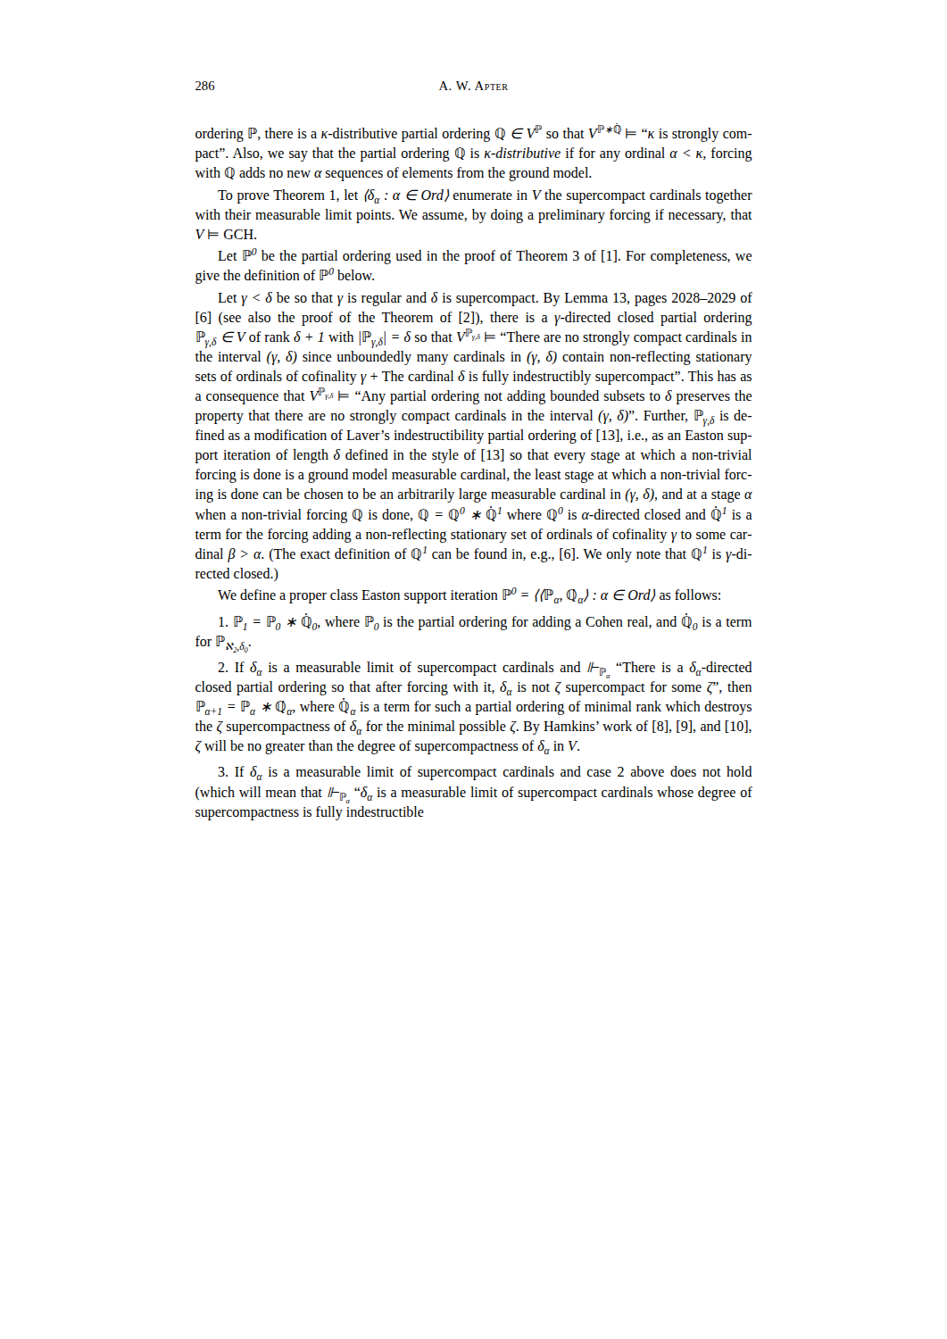286
A. W. Apter
ordering ℙ, there is a κ-distributive partial ordering ℚ ∈ Vℙ so that Vℙ∗ℚ̇ ⊨ “κ is strongly compact”. Also, we say that the partial ordering ℚ is κ-distributive if for any ordinal α < κ, forcing with ℚ adds no new α sequences of elements from the ground model.
To prove Theorem 1, let ⟨δα : α ∈ Ord⟩ enumerate in V the supercompact cardinals together with their measurable limit points. We assume, by doing a preliminary forcing if necessary, that V ⊨ GCH.
Let ℙ0 be the partial ordering used in the proof of Theorem 3 of [1]. For completeness, we give the definition of ℙ0 below.
Let γ < δ be so that γ is regular and δ is supercompact. By Lemma 13, pages 2028–2029 of [6] (see also the proof of the Theorem of [2]), there is a γ-directed closed partial ordering ℙγ,δ ∈ V of rank δ + 1 with |ℙγ,δ| = δ so that Vℙγ,δ ⊨ “There are no strongly compact cardinals in the interval (γ, δ) since unboundedly many cardinals in (γ, δ) contain non-reflecting stationary sets of ordinals of cofinality γ + The cardinal δ is fully indestructibly supercompact”. This has as a consequence that Vℙγ,δ ⊨ “Any partial ordering not adding bounded subsets to δ preserves the property that there are no strongly compact cardinals in the interval (γ, δ)”. Further, ℙγ,δ is defined as a modification of Laver’s indestructibility partial ordering of [13], i.e., as an Easton support iteration of length δ defined in the style of [13] so that every stage at which a non-trivial forcing is done is a ground model measurable cardinal, the least stage at which a non-trivial forcing is done can be chosen to be an arbitrarily large measurable cardinal in (γ, δ), and at a stage α when a non-trivial forcing ℚ is done, ℚ = ℚ0 ∗ ℚ̇1 where ℚ0 is α-directed closed and ℚ̇1 is a term for the forcing adding a non-reflecting stationary set of ordinals of cofinality γ to some cardinal β > α. (The exact definition of ℚ1 can be found in, e.g., [6]. We only note that ℚ1 is γ-directed closed.)
We define a proper class Easton support iteration ℙ0 = ⟨⟨ℙα, ℚ̇α⟩ : α ∈ Ord⟩ as follows:
1. ℙ1 = ℙ0 ∗ ℚ̇0, where ℙ0 is the partial ordering for adding a Cohen real, and ℚ̇0 is a term for ℙℵ2,δ0.
2. If δα is a measurable limit of supercompact cardinals and ⊩ℙα “There is a δα-directed closed partial ordering so that after forcing with it, δα is not ζ supercompact for some ζ”, then ℙα+1 = ℙα ∗ ℚ̇α, where ℚ̇α is a term for such a partial ordering of minimal rank which destroys the ζ supercompactness of δα for the minimal possible ζ. By Hamkins’ work of [8], [9], and [10], ζ will be no greater than the degree of supercompactness of δα in V.
3. If δα is a measurable limit of supercompact cardinals and case 2 above does not hold (which will mean that ⊩ℙα “δα is a measurable limit of supercompact cardinals whose degree of supercompactness is fully indestructible